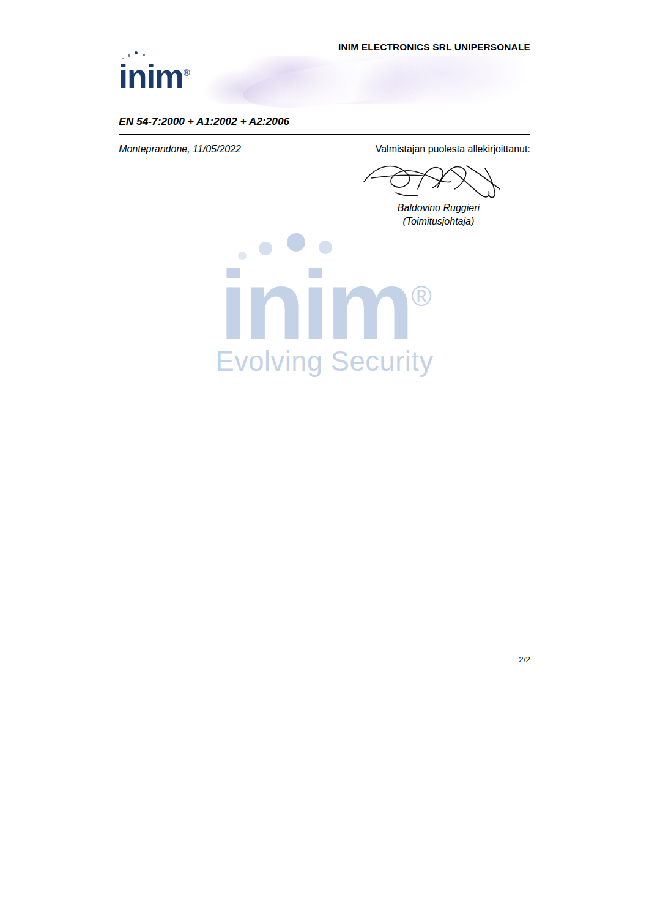INIM ELECTRONICS SRL UNIPERSONALE
inim®
EN 54-7:2000 + A1:2002 + A2:2006
Monteprandone, 11/05/2022
Valmistajan puolesta allekirjoittanut:
Baldovino Ruggieri
(Toimitusjohtaja)
inim®
Evolving Security
2/2